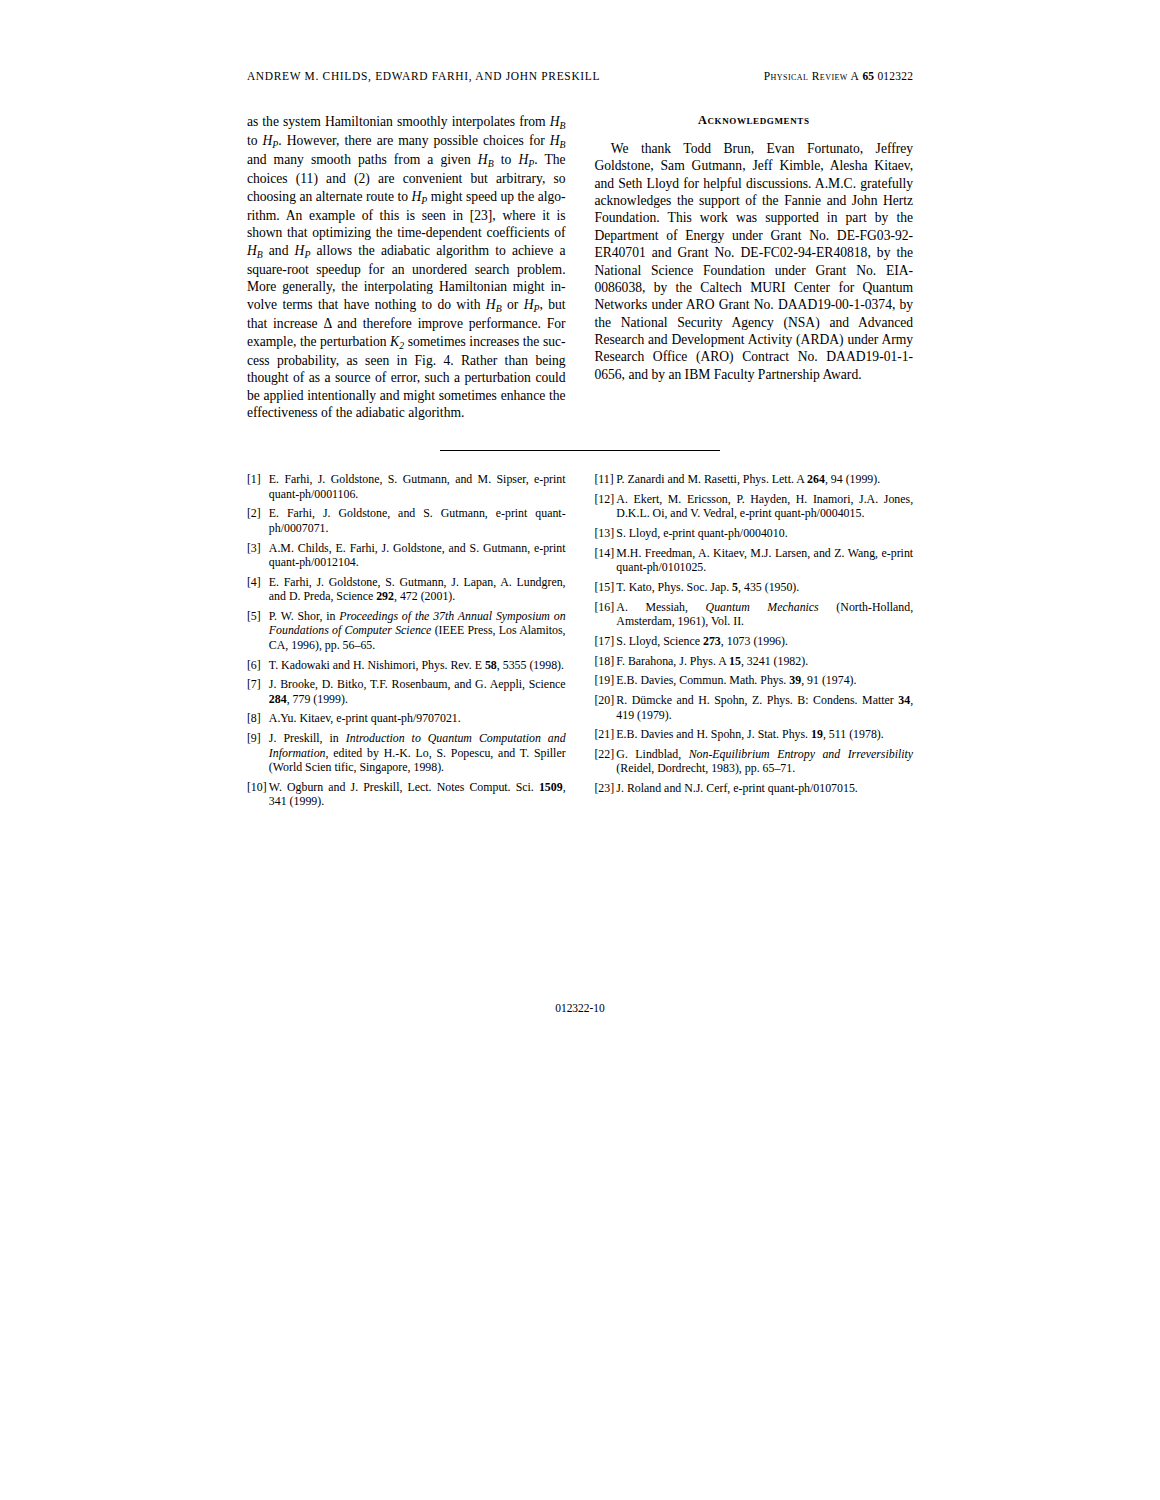Andrew M. Childs, Edward Farhi, and John Preskill
Physical Review A 65 012322
as the system Hamiltonian smoothly interpolates from HB to HP. However, there are many possible choices for HB and many smooth paths from a given HB to HP. The choices (11) and (2) are convenient but arbitrary, so choosing an alternate route to HP might speed up the algorithm. An example of this is seen in [23], where it is shown that optimizing the time-dependent coefficients of HB and HP allows the adiabatic algorithm to achieve a square-root speedup for an unordered search problem. More generally, the interpolating Hamiltonian might involve terms that have nothing to do with HB or HP, but that increase Δ and therefore improve performance. For example, the perturbation K2 sometimes increases the success probability, as seen in Fig. 4. Rather than being thought of as a source of error, such a perturbation could be applied intentionally and might sometimes enhance the effectiveness of the adiabatic algorithm.
Acknowledgments
We thank Todd Brun, Evan Fortunato, Jeffrey Goldstone, Sam Gutmann, Jeff Kimble, Alesha Kitaev, and Seth Lloyd for helpful discussions. A.M.C. gratefully acknowledges the support of the Fannie and John Hertz Foundation. This work was supported in part by the Department of Energy under Grant No. DE-FG03-92-ER40701 and Grant No. DE-FC02-94-ER40818, by the National Science Foundation under Grant No. EIA-0086038, by the Caltech MURI Center for Quantum Networks under ARO Grant No. DAAD19-00-1-0374, by the National Security Agency (NSA) and Advanced Research and Development Activity (ARDA) under Army Research Office (ARO) Contract No. DAAD19-01-1-0656, and by an IBM Faculty Partnership Award.
E. Farhi, J. Goldstone, S. Gutmann, and M. Sipser, e-print quant-ph/0001106.
E. Farhi, J. Goldstone, and S. Gutmann, e-print quant-ph/0007071.
A.M. Childs, E. Farhi, J. Goldstone, and S. Gutmann, e-print quant-ph/0012104.
E. Farhi, J. Goldstone, S. Gutmann, J. Lapan, A. Lundgren, and D. Preda, Science 292, 472 (2001).
P. W. Shor, in Proceedings of the 37th Annual Symposium on Foundations of Computer Science (IEEE Press, Los Alamitos, CA, 1996), pp. 56–65.
T. Kadowaki and H. Nishimori, Phys. Rev. E 58, 5355 (1998).
J. Brooke, D. Bitko, T.F. Rosenbaum, and G. Aeppli, Science 284, 779 (1999).
A.Yu. Kitaev, e-print quant-ph/9707021.
J. Preskill, in Introduction to Quantum Computation and Information, edited by H.-K. Lo, S. Popescu, and T. Spiller (World Scien tific, Singapore, 1998).
W. Ogburn and J. Preskill, Lect. Notes Comput. Sci. 1509, 341 (1999).
P. Zanardi and M. Rasetti, Phys. Lett. A 264, 94 (1999).
A. Ekert, M. Ericsson, P. Hayden, H. Inamori, J.A. Jones, D.K.L. Oi, and V. Vedral, e-print quant-ph/0004015.
S. Lloyd, e-print quant-ph/0004010.
M.H. Freedman, A. Kitaev, M.J. Larsen, and Z. Wang, e-print quant-ph/0101025.
T. Kato, Phys. Soc. Jap. 5, 435 (1950).
A. Messiah, Quantum Mechanics (North-Holland, Amsterdam, 1961), Vol. II.
S. Lloyd, Science 273, 1073 (1996).
F. Barahona, J. Phys. A 15, 3241 (1982).
E.B. Davies, Commun. Math. Phys. 39, 91 (1974).
R. Dümcke and H. Spohn, Z. Phys. B: Condens. Matter 34, 419 (1979).
E.B. Davies and H. Spohn, J. Stat. Phys. 19, 511 (1978).
G. Lindblad, Non-Equilibrium Entropy and Irreversibility (Reidel, Dordrecht, 1983), pp. 65–71.
J. Roland and N.J. Cerf, e-print quant-ph/0107015.
012322-10